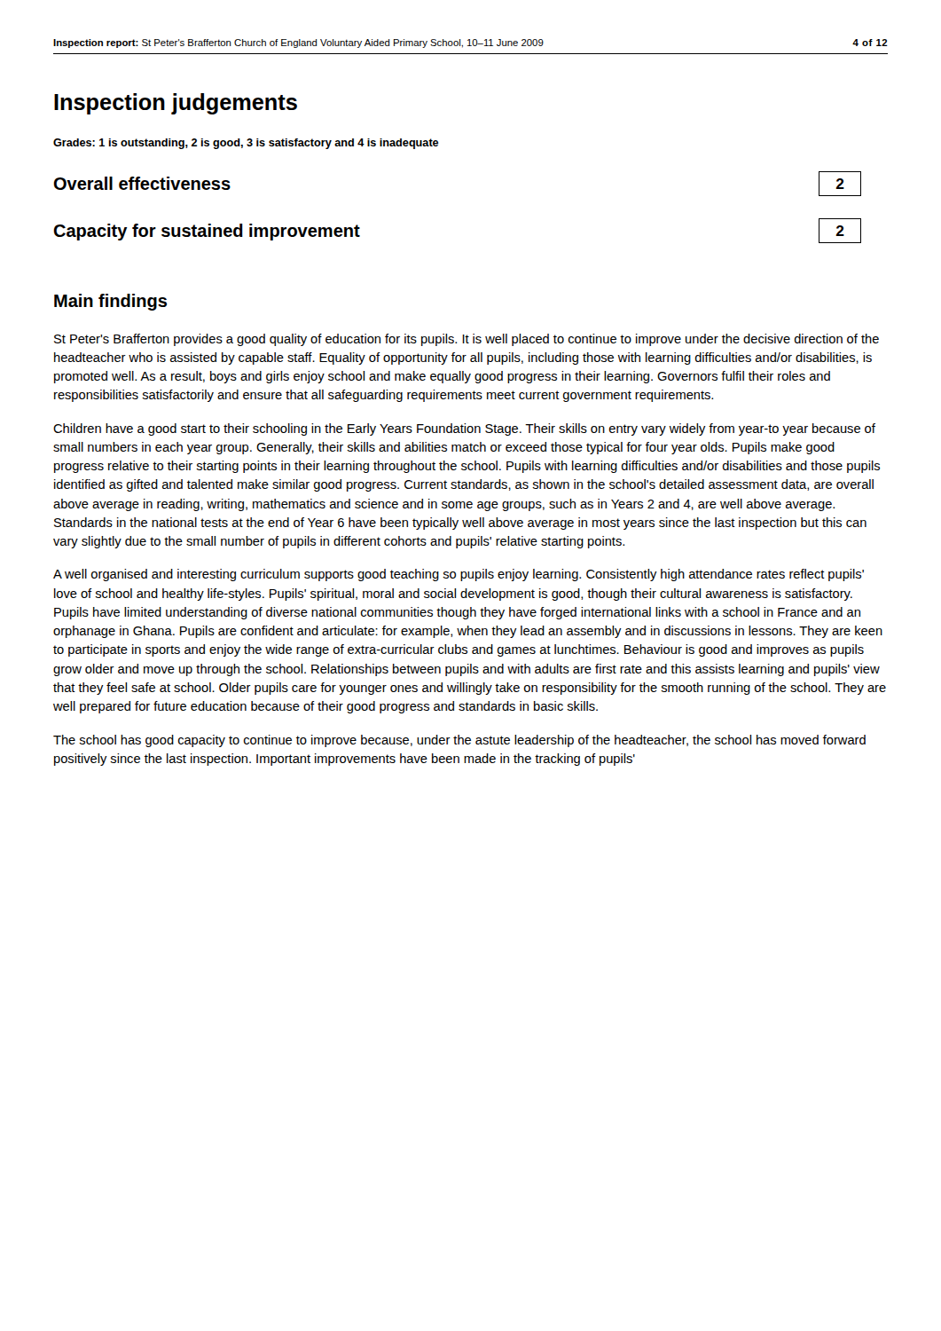Inspection report: St Peter's Brafferton Church of England Voluntary Aided Primary School, 10–11 June 2009 4 of 12
Inspection judgements
Grades: 1 is outstanding, 2 is good, 3 is satisfactory and 4 is inadequate
Overall effectiveness
2
Capacity for sustained improvement
2
Main findings
St Peter's Brafferton provides a good quality of education for its pupils. It is well placed to continue to improve under the decisive direction of the headteacher who is assisted by capable staff. Equality of opportunity for all pupils, including those with learning difficulties and/or disabilities, is promoted well. As a result, boys and girls enjoy school and make equally good progress in their learning. Governors fulfil their roles and responsibilities satisfactorily and ensure that all safeguarding requirements meet current government requirements.
Children have a good start to their schooling in the Early Years Foundation Stage. Their skills on entry vary widely from year-to year because of small numbers in each year group. Generally, their skills and abilities match or exceed those typical for four year olds. Pupils make good progress relative to their starting points in their learning throughout the school. Pupils with learning difficulties and/or disabilities and those pupils identified as gifted and talented make similar good progress. Current standards, as shown in the school's detailed assessment data, are overall above average in reading, writing, mathematics and science and in some age groups, such as in Years 2 and 4, are well above average. Standards in the national tests at the end of Year 6 have been typically well above average in most years since the last inspection but this can vary slightly due to the small number of pupils in different cohorts and pupils' relative starting points.
A well organised and interesting curriculum supports good teaching so pupils enjoy learning. Consistently high attendance rates reflect pupils' love of school and healthy life-styles. Pupils' spiritual, moral and social development is good, though their cultural awareness is satisfactory. Pupils have limited understanding of diverse national communities though they have forged international links with a school in France and an orphanage in Ghana. Pupils are confident and articulate: for example, when they lead an assembly and in discussions in lessons. They are keen to participate in sports and enjoy the wide range of extra-curricular clubs and games at lunchtimes. Behaviour is good and improves as pupils grow older and move up through the school. Relationships between pupils and with adults are first rate and this assists learning and pupils' view that they feel safe at school. Older pupils care for younger ones and willingly take on responsibility for the smooth running of the school. They are well prepared for future education because of their good progress and standards in basic skills.
The school has good capacity to continue to improve because, under the astute leadership of the headteacher, the school has moved forward positively since the last inspection. Important improvements have been made in the tracking of pupils'